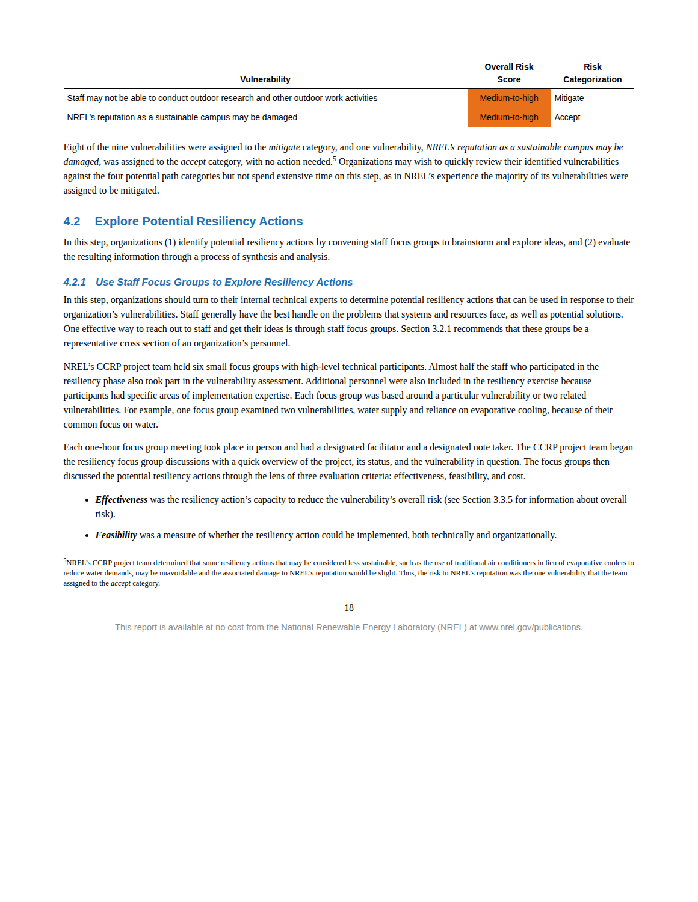| Vulnerability | Overall Risk Score | Risk Categorization |
| --- | --- | --- |
| Staff may not be able to conduct outdoor research and other outdoor work activities | Medium-to-high | Mitigate |
| NREL’s reputation as a sustainable campus may be damaged | Medium-to-high | Accept |
Eight of the nine vulnerabilities were assigned to the mitigate category, and one vulnerability, NREL’s reputation as a sustainable campus may be damaged, was assigned to the accept category, with no action needed.5 Organizations may wish to quickly review their identified vulnerabilities against the four potential path categories but not spend extensive time on this step, as in NREL’s experience the majority of its vulnerabilities were assigned to be mitigated.
4.2 Explore Potential Resiliency Actions
In this step, organizations (1) identify potential resiliency actions by convening staff focus groups to brainstorm and explore ideas, and (2) evaluate the resulting information through a process of synthesis and analysis.
4.2.1 Use Staff Focus Groups to Explore Resiliency Actions
In this step, organizations should turn to their internal technical experts to determine potential resiliency actions that can be used in response to their organization’s vulnerabilities. Staff generally have the best handle on the problems that systems and resources face, as well as potential solutions. One effective way to reach out to staff and get their ideas is through staff focus groups. Section 3.2.1 recommends that these groups be a representative cross section of an organization’s personnel.
NREL’s CCRP project team held six small focus groups with high-level technical participants. Almost half the staff who participated in the resiliency phase also took part in the vulnerability assessment. Additional personnel were also included in the resiliency exercise because participants had specific areas of implementation expertise. Each focus group was based around a particular vulnerability or two related vulnerabilities. For example, one focus group examined two vulnerabilities, water supply and reliance on evaporative cooling, because of their common focus on water.
Each one-hour focus group meeting took place in person and had a designated facilitator and a designated note taker. The CCRP project team began the resiliency focus group discussions with a quick overview of the project, its status, and the vulnerability in question. The focus groups then discussed the potential resiliency actions through the lens of three evaluation criteria: effectiveness, feasibility, and cost.
Effectiveness was the resiliency action’s capacity to reduce the vulnerability’s overall risk (see Section 3.3.5 for information about overall risk).
Feasibility was a measure of whether the resiliency action could be implemented, both technically and organizationally.
5NREL’s CCRP project team determined that some resiliency actions that may be considered less sustainable, such as the use of traditional air conditioners in lieu of evaporative coolers to reduce water demands, may be unavoidable and the associated damage to NREL’s reputation would be slight. Thus, the risk to NREL’s reputation was the one vulnerability that the team assigned to the accept category.
18
This report is available at no cost from the National Renewable Energy Laboratory (NREL) at www.nrel.gov/publications.